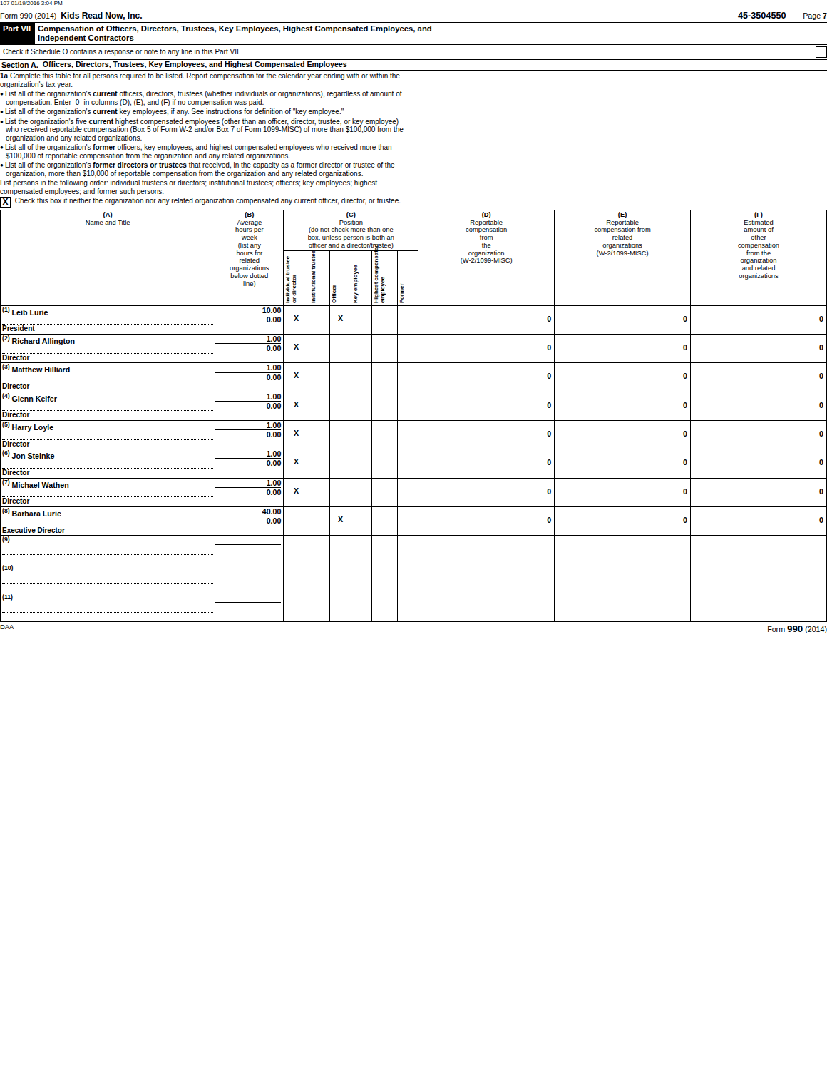107 01/19/2016 3:04 PM
Form 990 (2014) Kids Read Now, Inc.
45-3504550 Page 7
Part VII
Compensation of Officers, Directors, Trustees, Key Employees, Highest Compensated Employees, and
Independent Contractors
Check if Schedule O contains a response or note to any line in this Part VII
Section A.
Officers, Directors, Trustees, Key Employees, and Highest Compensated Employees
1a Complete this table for all persons required to be listed. Report compensation for the calendar year ending with or within the
organization's tax year.
List all of the organization's current officers, directors, trustees (whether individuals or organizations), regardless of amount of
compensation. Enter -0- in columns (D), (E), and (F) if no compensation was paid.
List all of the organization's current key employees, if any. See instructions for definition of "key employee."
List the organization's five current highest compensated employees (other than an officer, director, trustee, or key employee)
who received reportable compensation (Box 5 of Form W-2 and/or Box 7 of Form 1099-MISC) of more than $100,000 from the
organization and any related organizations.
List all of the organization's former officers, key employees, and highest compensated employees who received more than
$100,000 of reportable compensation from the organization and any related organizations.
List all of the organization's former directors or trustees that received, in the capacity as a former director or trustee of the
organization, more than $10,000 of reportable compensation from the organization and any related organizations.
List persons in the following order: individual trustees or directors; institutional trustees; officers; key employees; highest
compensated employees; and former such persons.
X Check this box if neither the organization nor any related organization compensated any current officer, director, or trustee.
| (A) Name and Title | (B) Average hours per week (list any hours for related organizations below dotted line) | (C) Position (do not check more than one box, unless person is both an officer and a director/trustee) | (D) Reportable compensation from the organization (W-2/1099-MISC) | (E) Reportable compensation from related organizations (W-2/1099-MISC) | (F) Estimated amount of other compensation from the organization and related organizations |
| --- | --- | --- | --- | --- | --- |
| Individual trustee or director | Institutional trustee | Officer | Key employee | Highest compensated employee | Former |
| (1) Leib Lurie President | 10.00 0.00 | X | | X | | | | 0 | 0 | 0 |
| (2) Richard Allington Director | 1.00 0.00 | X | | | | | | 0 | 0 | 0 |
| (3) Matthew Hilliard Director | 1.00 0.00 | X | | | | | | 0 | 0 | 0 |
| (4) Glenn Keifer Director | 1.00 0.00 | X | | | | | | 0 | 0 | 0 |
| (5) Harry Loyle Director | 1.00 0.00 | X | | | | | | 0 | 0 | 0 |
| (6) Jon Steinke Director | 1.00 0.00 | X | | | | | | 0 | 0 | 0 |
| (7) Michael Wathen Director | 1.00 0.00 | X | | | | | | 0 | 0 | 0 |
| (8) Barbara Lurie Executive Director | 40.00 0.00 | | | X | | | | 0 | 0 | 0 |
| (9) | | | | | | | | | | |
| (10) | | | | | | | | | | |
| (11) | | | | | | | | | | |
DAA
Form 990 (2014)